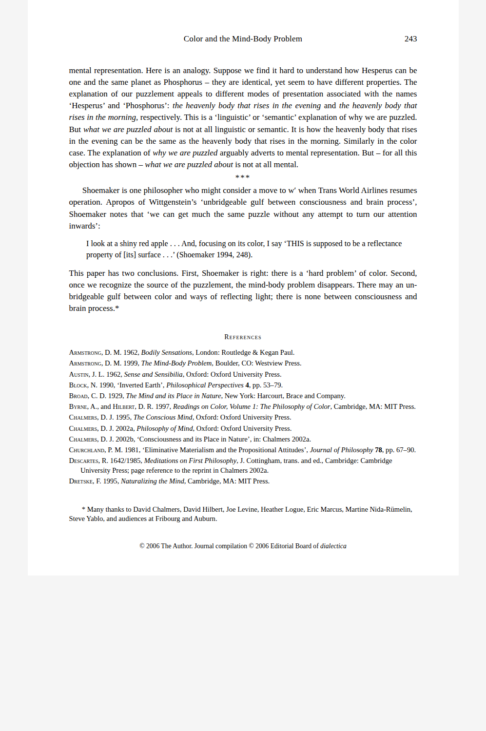Color and the Mind-Body Problem 243
mental representation. Here is an analogy. Suppose we find it hard to understand how Hesperus can be one and the same planet as Phosphorus – they are identical, yet seem to have different properties. The explanation of our puzzlement appeals to different modes of presentation associated with the names ‘Hesperus’ and ‘Phosphorus’: the heavenly body that rises in the evening and the heavenly body that rises in the morning, respectively. This is a ‘linguistic’ or ‘semantic’ explanation of why we are puzzled. But what we are puzzled about is not at all linguistic or semantic. It is how the heavenly body that rises in the evening can be the same as the heavenly body that rises in the morning. Similarly in the color case. The explanation of why we are puzzled arguably adverts to mental representation. But – for all this objection has shown – what we are puzzled about is not at all mental.
***
Shoemaker is one philosopher who might consider a move to w′ when Trans World Airlines resumes operation. Apropos of Wittgenstein’s ‘unbridgeable gulf between consciousness and brain process’, Shoemaker notes that ‘we can get much the same puzzle without any attempt to turn our attention inwards’:
I look at a shiny red apple . . . And, focusing on its color, I say ‘THIS is supposed to be a reflectance property of [its] surface . . .’ (Shoemaker 1994, 248).
This paper has two conclusions. First, Shoemaker is right: there is a ‘hard problem’ of color. Second, once we recognize the source of the puzzlement, the mind-body problem disappears. There may an unbridgeable gulf between color and ways of reflecting light; there is none between consciousness and brain process.*
References
Armstrong, D. M. 1962, Bodily Sensations, London: Routledge & Kegan Paul.
Armstrong, D. M. 1999, The Mind-Body Problem, Boulder, CO: Westview Press.
Austin, J. L. 1962, Sense and Sensibilia, Oxford: Oxford University Press.
Block, N. 1990, ‘Inverted Earth’, Philosophical Perspectives 4, pp. 53–79.
Broad, C. D. 1929, The Mind and its Place in Nature, New York: Harcourt, Brace and Company.
Byrne, A., and Hilbert, D. R. 1997, Readings on Color, Volume 1: The Philosophy of Color, Cambridge, MA: MIT Press.
Chalmers, D. J. 1995, The Conscious Mind, Oxford: Oxford University Press.
Chalmers, D. J. 2002a, Philosophy of Mind, Oxford: Oxford University Press.
Chalmers, D. J. 2002b, ‘Consciousness and its Place in Nature’, in: Chalmers 2002a.
Churchland, P. M. 1981, ‘Eliminative Materialism and the Propositional Attitudes’, Journal of Philosophy 78, pp. 67–90.
Descartes, R. 1642/1985, Meditations on First Philosophy, J. Cottingham, trans. and ed., Cambridge: Cambridge University Press; page reference to the reprint in Chalmers 2002a.
Dretske, F. 1995, Naturalizing the Mind, Cambridge, MA: MIT Press.
* Many thanks to David Chalmers, David Hilbert, Joe Levine, Heather Logue, Eric Marcus, Martine Nida-Rümelin, Steve Yablo, and audiences at Fribourg and Auburn.
© 2006 The Author. Journal compilation © 2006 Editorial Board of dialectica